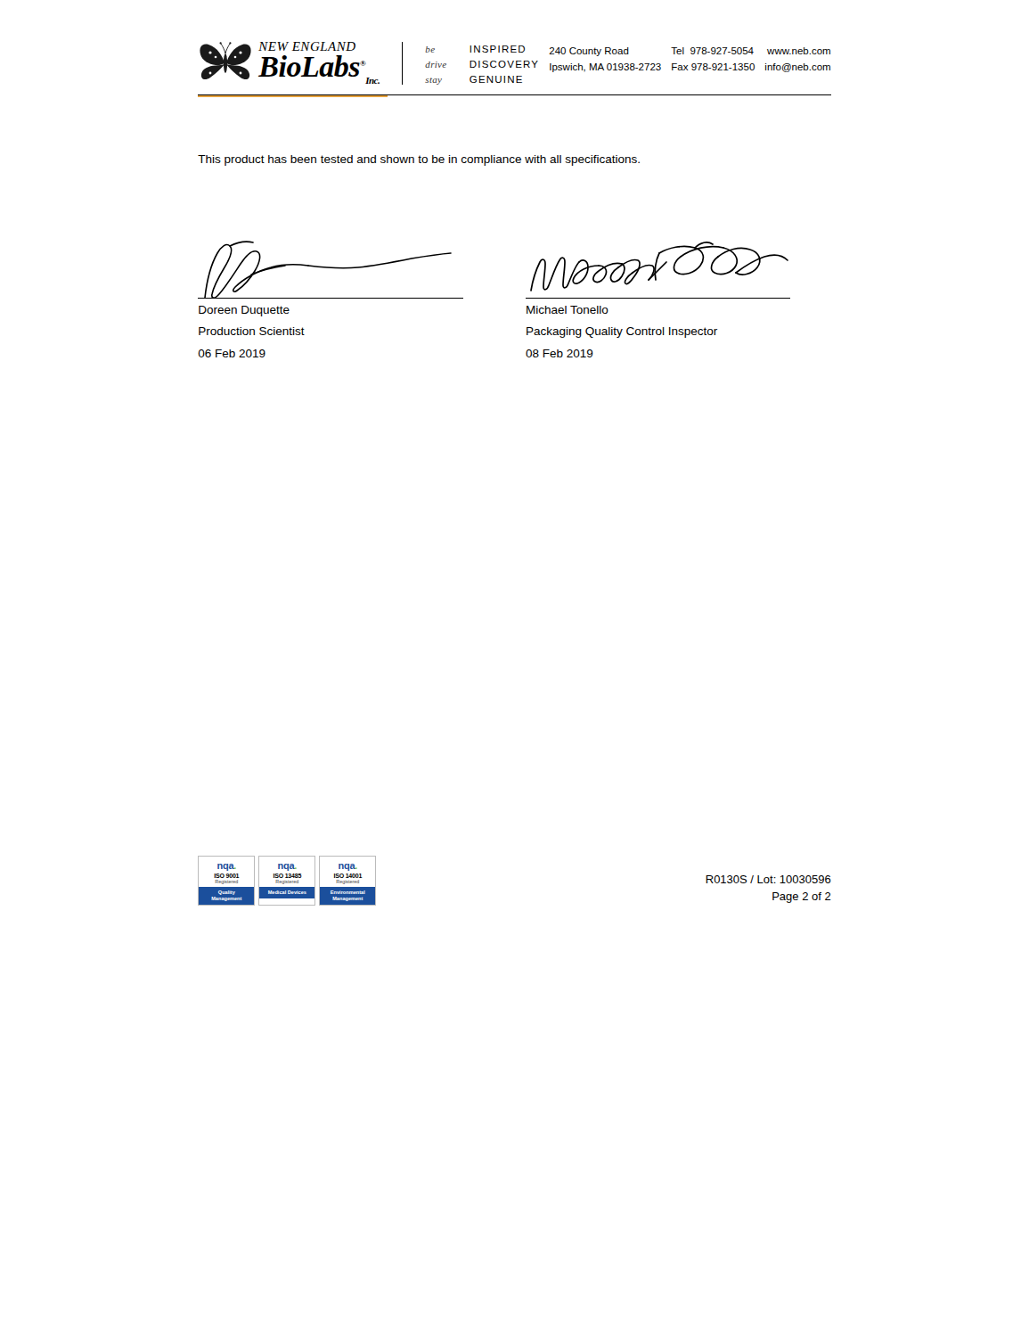NEW ENGLAND BioLabs®Inc.
be INSPIRED
drive DISCOVERY
stay GENUINE
240 County Road
Ipswich, MA 01938-2723
Tel 978-927-5054
Fax 978-921-1350
www.neb.com
info@neb.com
This product has been tested and shown to be in compliance with all specifications.
Doreen Duquette
Production Scientist
06 Feb 2019
Michael Tonello
Packaging Quality Control Inspector
08 Feb 2019
nqa.
ISO 9001
Registered
Quality
Management
nqa.
ISO 13485
Registered
Medical Devices
nqa.
ISO 14001
Registered
Environmental
Management
R0130S / Lot: 10030596
Page 2 of 2